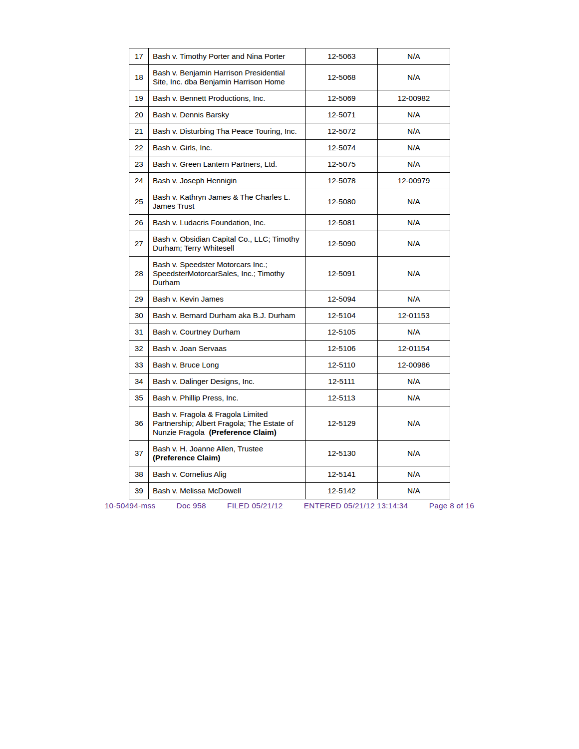| 17 | Bash v. Timothy Porter and Nina Porter | 12-5063 | N/A |
| 18 | Bash v. Benjamin Harrison Presidential Site, Inc. dba Benjamin Harrison Home | 12-5068 | N/A |
| 19 | Bash v. Bennett Productions, Inc. | 12-5069 | 12-00982 |
| 20 | Bash v. Dennis Barsky | 12-5071 | N/A |
| 21 | Bash v. Disturbing Tha Peace Touring, Inc. | 12-5072 | N/A |
| 22 | Bash v. Girls, Inc. | 12-5074 | N/A |
| 23 | Bash v. Green Lantern Partners, Ltd. | 12-5075 | N/A |
| 24 | Bash v. Joseph Hennigin | 12-5078 | 12-00979 |
| 25 | Bash v. Kathryn James & The Charles L. James Trust | 12-5080 | N/A |
| 26 | Bash v. Ludacris Foundation, Inc. | 12-5081 | N/A |
| 27 | Bash v. Obsidian Capital Co., LLC; Timothy Durham; Terry Whitesell | 12-5090 | N/A |
| 28 | Bash v. Speedster Motorcars Inc.; SpeedsterMotorcarSales, Inc.; Timothy Durham | 12-5091 | N/A |
| 29 | Bash v. Kevin James | 12-5094 | N/A |
| 30 | Bash v. Bernard Durham aka B.J. Durham | 12-5104 | 12-01153 |
| 31 | Bash v. Courtney Durham | 12-5105 | N/A |
| 32 | Bash v. Joan Servaas | 12-5106 | 12-01154 |
| 33 | Bash v. Bruce Long | 12-5110 | 12-00986 |
| 34 | Bash v. Dalinger Designs, Inc. | 12-5111 | N/A |
| 35 | Bash v. Phillip Press, Inc. | 12-5113 | N/A |
| 36 | Bash v. Fragola & Fragola Limited Partnership; Albert Fragola; The Estate of Nunzie Fragola (Preference Claim) | 12-5129 | N/A |
| 37 | Bash v. H. Joanne Allen, Trustee (Preference Claim) | 12-5130 | N/A |
| 38 | Bash v. Cornelius Alig | 12-5141 | N/A |
| 39 | Bash v. Melissa McDowell | 12-5142 | N/A |
10-50494-mss Doc 958 FILED 05/21/12 ENTERED 05/21/12 13:14:34 Page 8 of 16